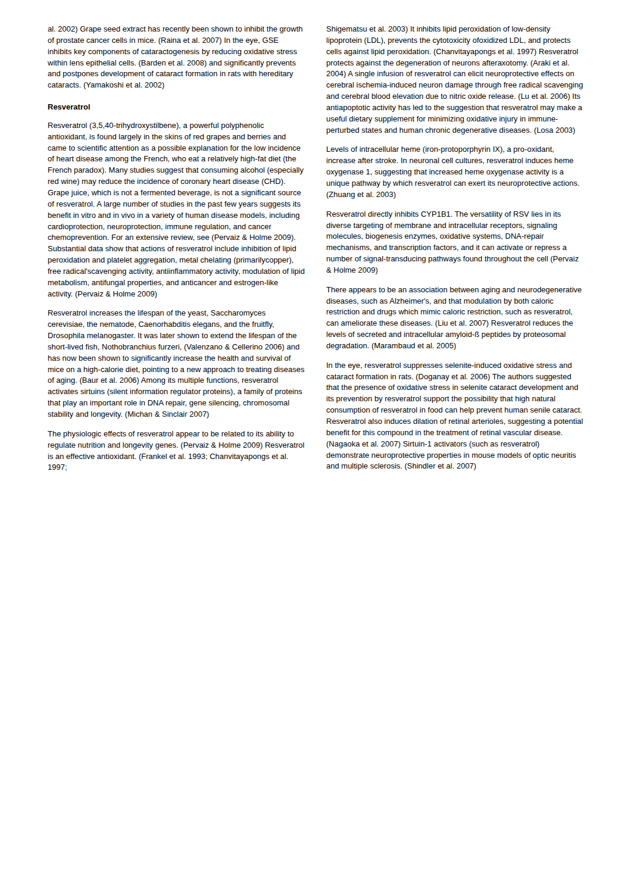al. 2002) Grape seed extract has recently been shown to inhibit the growth of prostate cancer cells in mice. (Raina et al. 2007) In the eye, GSE inhibits key components of cataractogenesis by reducing oxidative stress within lens epithelial cells. (Barden et al. 2008) and significantly prevents and postpones development of cataract formation in rats with hereditary cataracts. (Yamakoshi et al. 2002)
Resveratrol
Resveratrol (3,5,40-trihydroxystilbene), a powerful polyphenolic antioxidant, is found largely in the skins of red grapes and berries and came to scientific attention as a possible explanation for the low incidence of heart disease among the French, who eat a relatively high-fat diet (the French paradox). Many studies suggest that consuming alcohol (especially red wine) may reduce the incidence of coronary heart disease (CHD). Grape juice, which is not a fermented beverage, is not a significant source of resveratrol. A large number of studies in the past few years suggests its benefit in vitro and in vivo in a variety of human disease models, including cardioprotection, neuroprotection, immune regulation, and cancer chemoprevention. For an extensive review, see (Pervaiz & Holme 2009). Substantial data show that actions of resveratrol include inhibition of lipid peroxidation and platelet aggregation, metal chelating (primarilycopper), free radical'scavenging activity, antiinflammatory activity, modulation of lipid metabolism, antifungal properties, and anticancer and estrogen-like activity. (Pervaiz & Holme 2009)
Resveratrol increases the lifespan of the yeast, Saccharomyces cerevisiae, the nematode, Caenorhabditis elegans, and the fruitfly, Drosophila melanogaster. It was later shown to extend the lifespan of the short-lived fish, Nothobranchius furzeri, (Valenzano & Cellerino 2006) and has now been shown to significantly increase the health and survival of mice on a high-calorie diet, pointing to a new approach to treating diseases of aging. (Baur et al. 2006) Among its multiple functions, resveratrol activates sirtuins (silent information regulator proteins), a family of proteins that play an important role in DNA repair, gene silencing, chromosomal stability and longevity. (Michan & Sinclair 2007)
The physiologic effects of resveratrol appear to be related to its ability to regulate nutrition and longevity genes. (Pervaiz & Holme 2009) Resveratrol is an effective antioxidant. (Frankel et al. 1993; Chanvitayapongs et al. 1997;
Shigematsu et al. 2003) It inhibits lipid peroxidation of low-density lipoprotein (LDL), prevents the cytotoxicity ofoxidized LDL, and protects cells against lipid peroxidation. (Chanvitayapongs et al. 1997) Resveratrol protects against the degeneration of neurons afteraxotomy. (Araki et al. 2004) A single infusion of resveratrol can elicit neuroprotective effects on cerebral ischemia-induced neuron damage through free radical scavenging and cerebral blood elevation due to nitric oxide release. (Lu et al. 2006) Its antiapoptotic activity has led to the suggestion that resveratrol may make a useful dietary supplement for minimizing oxidative injury in immune-perturbed states and human chronic degenerative diseases. (Losa 2003)
Levels of intracellular heme (iron-protoporphyrin IX), a pro-oxidant, increase after stroke. In neuronal cell cultures, resveratrol induces heme oxygenase 1, suggesting that increased heme oxygenase activity is a unique pathway by which resveratrol can exert its neuroprotective actions. (Zhuang et al. 2003)
Resveratrol directly inhibits CYP1B1. The versatility of RSV lies in its diverse targeting of membrane and intracellular receptors, signaling molecules, biogenesis enzymes, oxidative systems, DNA-repair mechanisms, and transcription factors, and it can activate or repress a number of signal-transducing pathways found throughout the cell (Pervaiz & Holme 2009)
There appears to be an association between aging and neurodegenerative diseases, such as Alzheimer's, and that modulation by both caloric restriction and drugs which mimic caloric restriction, such as resveratrol, can ameliorate these diseases. (Liu et al. 2007) Resveratrol reduces the levels of secreted and intracellular amyloid-ß peptides by proteosomal degradation. (Marambaud et al. 2005)
In the eye, resveratrol suppresses selenite-induced oxidative stress and cataract formation in rats. (Doganay et al. 2006) The authors suggested that the presence of oxidative stress in selenite cataract development and its prevention by resveratrol support the possibility that high natural consumption of resveratrol in food can help prevent human senile cataract. Resveratrol also induces dilation of retinal arterioles, suggesting a potential benefit for this compound in the treatment of retinal vascular disease. (Nagaoka et al. 2007) Sirtuin-1 activators (such as resveratrol) demonstrate neuroprotective properties in mouse models of optic neuritis and multiple sclerosis. (Shindler et al. 2007)